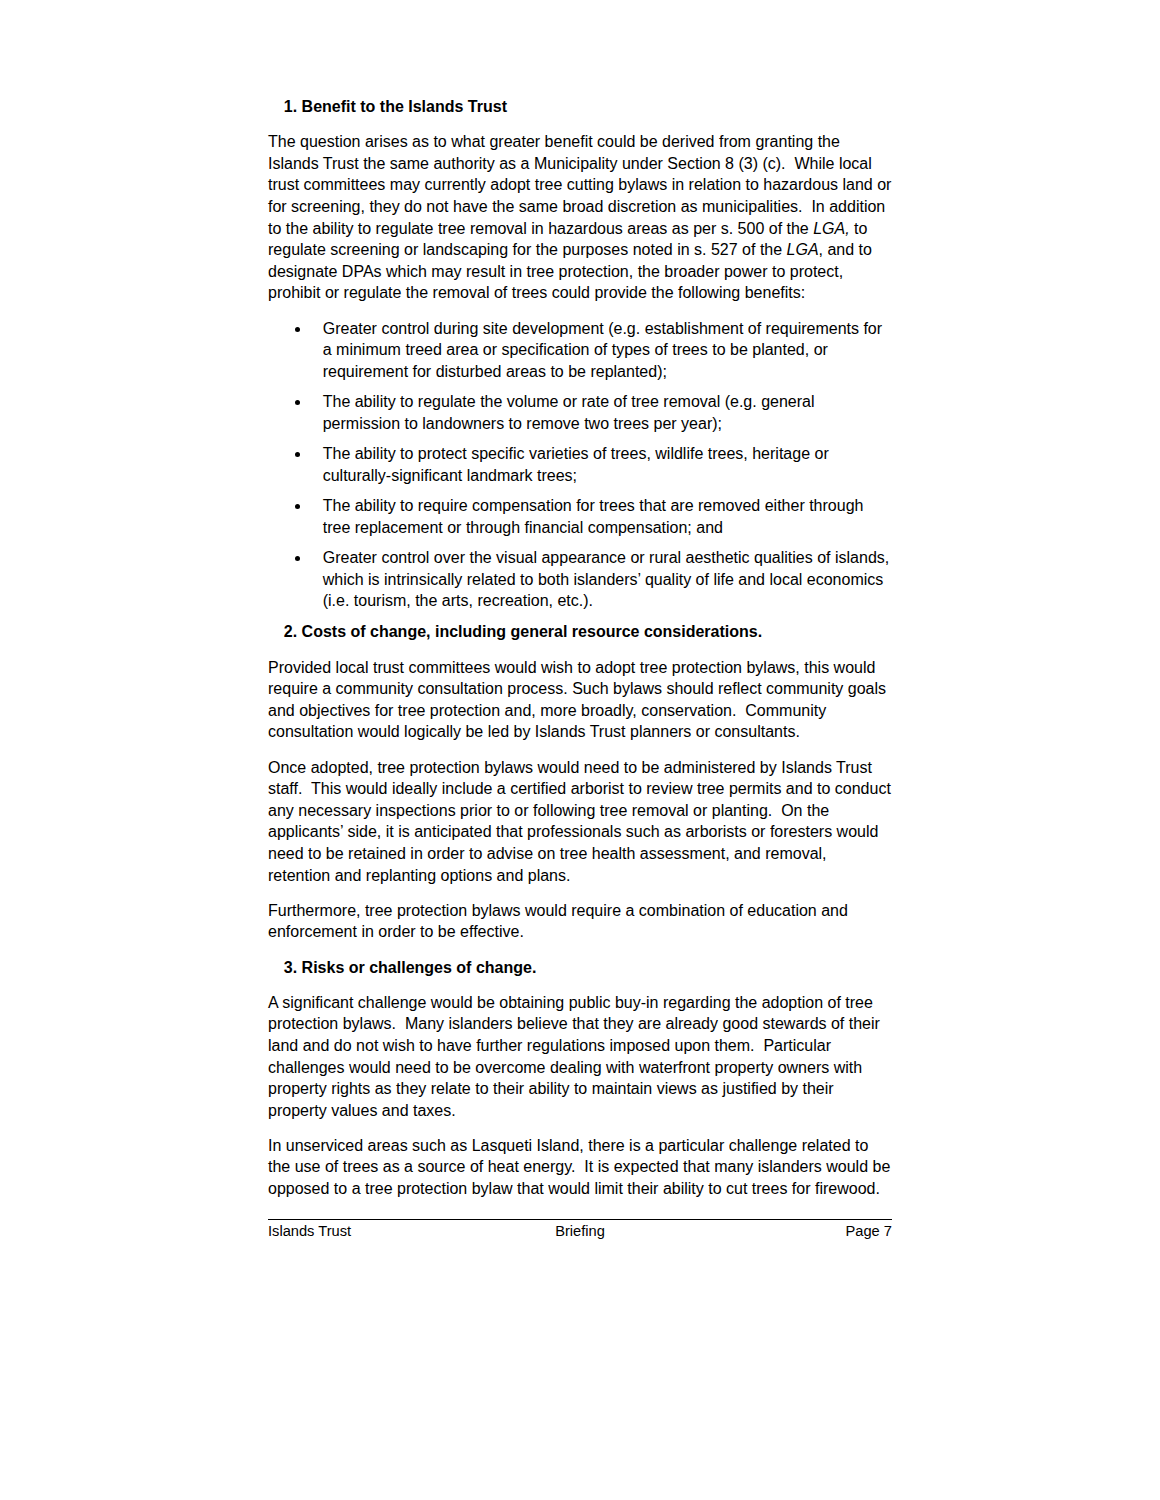Benefit to the Islands Trust
The question arises as to what greater benefit could be derived from granting the Islands Trust the same authority as a Municipality under Section 8 (3) (c). While local trust committees may currently adopt tree cutting bylaws in relation to hazardous land or for screening, they do not have the same broad discretion as municipalities. In addition to the ability to regulate tree removal in hazardous areas as per s. 500 of the LGA, to regulate screening or landscaping for the purposes noted in s. 527 of the LGA, and to designate DPAs which may result in tree protection, the broader power to protect, prohibit or regulate the removal of trees could provide the following benefits:
Greater control during site development (e.g. establishment of requirements for a minimum treed area or specification of types of trees to be planted, or requirement for disturbed areas to be replanted);
The ability to regulate the volume or rate of tree removal (e.g. general permission to landowners to remove two trees per year);
The ability to protect specific varieties of trees, wildlife trees, heritage or culturally-significant landmark trees;
The ability to require compensation for trees that are removed either through tree replacement or through financial compensation; and
Greater control over the visual appearance or rural aesthetic qualities of islands, which is intrinsically related to both islanders’ quality of life and local economics (i.e. tourism, the arts, recreation, etc.).
Costs of change, including general resource considerations.
Provided local trust committees would wish to adopt tree protection bylaws, this would require a community consultation process. Such bylaws should reflect community goals and objectives for tree protection and, more broadly, conservation. Community consultation would logically be led by Islands Trust planners or consultants.
Once adopted, tree protection bylaws would need to be administered by Islands Trust staff. This would ideally include a certified arborist to review tree permits and to conduct any necessary inspections prior to or following tree removal or planting. On the applicants’ side, it is anticipated that professionals such as arborists or foresters would need to be retained in order to advise on tree health assessment, and removal, retention and replanting options and plans.
Furthermore, tree protection bylaws would require a combination of education and enforcement in order to be effective.
Risks or challenges of change.
A significant challenge would be obtaining public buy-in regarding the adoption of tree protection bylaws. Many islanders believe that they are already good stewards of their land and do not wish to have further regulations imposed upon them. Particular challenges would need to be overcome dealing with waterfront property owners with property rights as they relate to their ability to maintain views as justified by their property values and taxes.
In unserviced areas such as Lasqueti Island, there is a particular challenge related to the use of trees as a source of heat energy. It is expected that many islanders would be opposed to a tree protection bylaw that would limit their ability to cut trees for firewood.
Islands Trust Briefing Page 7